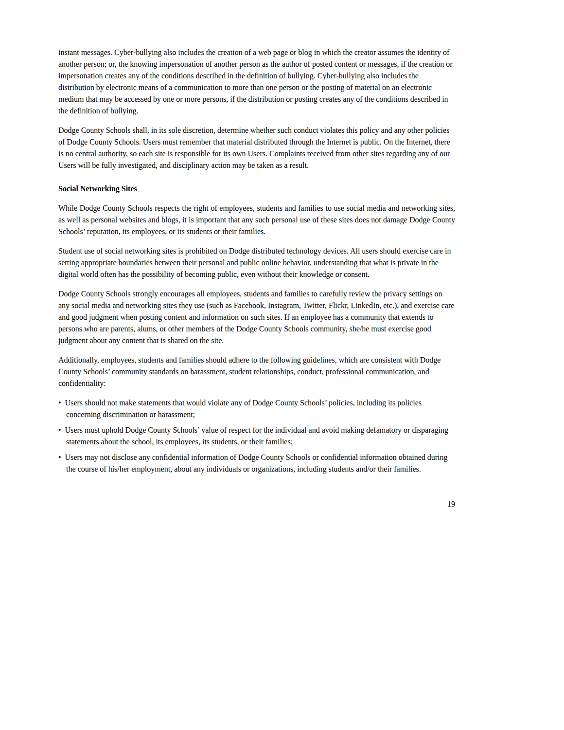instant messages. Cyber-bullying also includes the creation of a web page or blog in which the creator assumes the identity of another person; or, the knowing impersonation of another person as the author of posted content or messages, if the creation or impersonation creates any of the conditions described in the definition of bullying. Cyber-bullying also includes the distribution by electronic means of a communication to more than one person or the posting of material on an electronic medium that may be accessed by one or more persons, if the distribution or posting creates any of the conditions described in the definition of bullying.
Dodge County Schools shall, in its sole discretion, determine whether such conduct violates this policy and any other policies of Dodge County Schools. Users must remember that material distributed through the Internet is public. On the Internet, there is no central authority, so each site is responsible for its own Users. Complaints received from other sites regarding any of our Users will be fully investigated, and disciplinary action may be taken as a result.
Social Networking Sites
While Dodge County Schools respects the right of employees, students and families to use social media and networking sites, as well as personal websites and blogs, it is important that any such personal use of these sites does not damage Dodge County Schools’ reputation, its employees, or its students or their families.
Student use of social networking sites is prohibited on Dodge distributed technology devices. All users should exercise care in setting appropriate boundaries between their personal and public online behavior, understanding that what is private in the digital world often has the possibility of becoming public, even without their knowledge or consent.
Dodge County Schools strongly encourages all employees, students and families to carefully review the privacy settings on any social media and networking sites they use (such as Facebook, Instagram, Twitter, Flickr, LinkedIn, etc.), and exercise care and good judgment when posting content and information on such sites. If an employee has a community that extends to persons who are parents, alums, or other members of the Dodge County Schools community, she/he must exercise good judgment about any content that is shared on the site.
Additionally, employees, students and families should adhere to the following guidelines, which are consistent with Dodge County Schools’ community standards on harassment, student relationships, conduct, professional communication, and confidentiality:
• Users should not make statements that would violate any of Dodge County Schools’ policies, including its policies concerning discrimination or harassment;
• Users must uphold Dodge County Schools’ value of respect for the individual and avoid making defamatory or disparaging statements about the school, its employees, its students, or their families;
• Users may not disclose any confidential information of Dodge County Schools or confidential information obtained during the course of his/her employment, about any individuals or organizations, including students and/or their families.
19